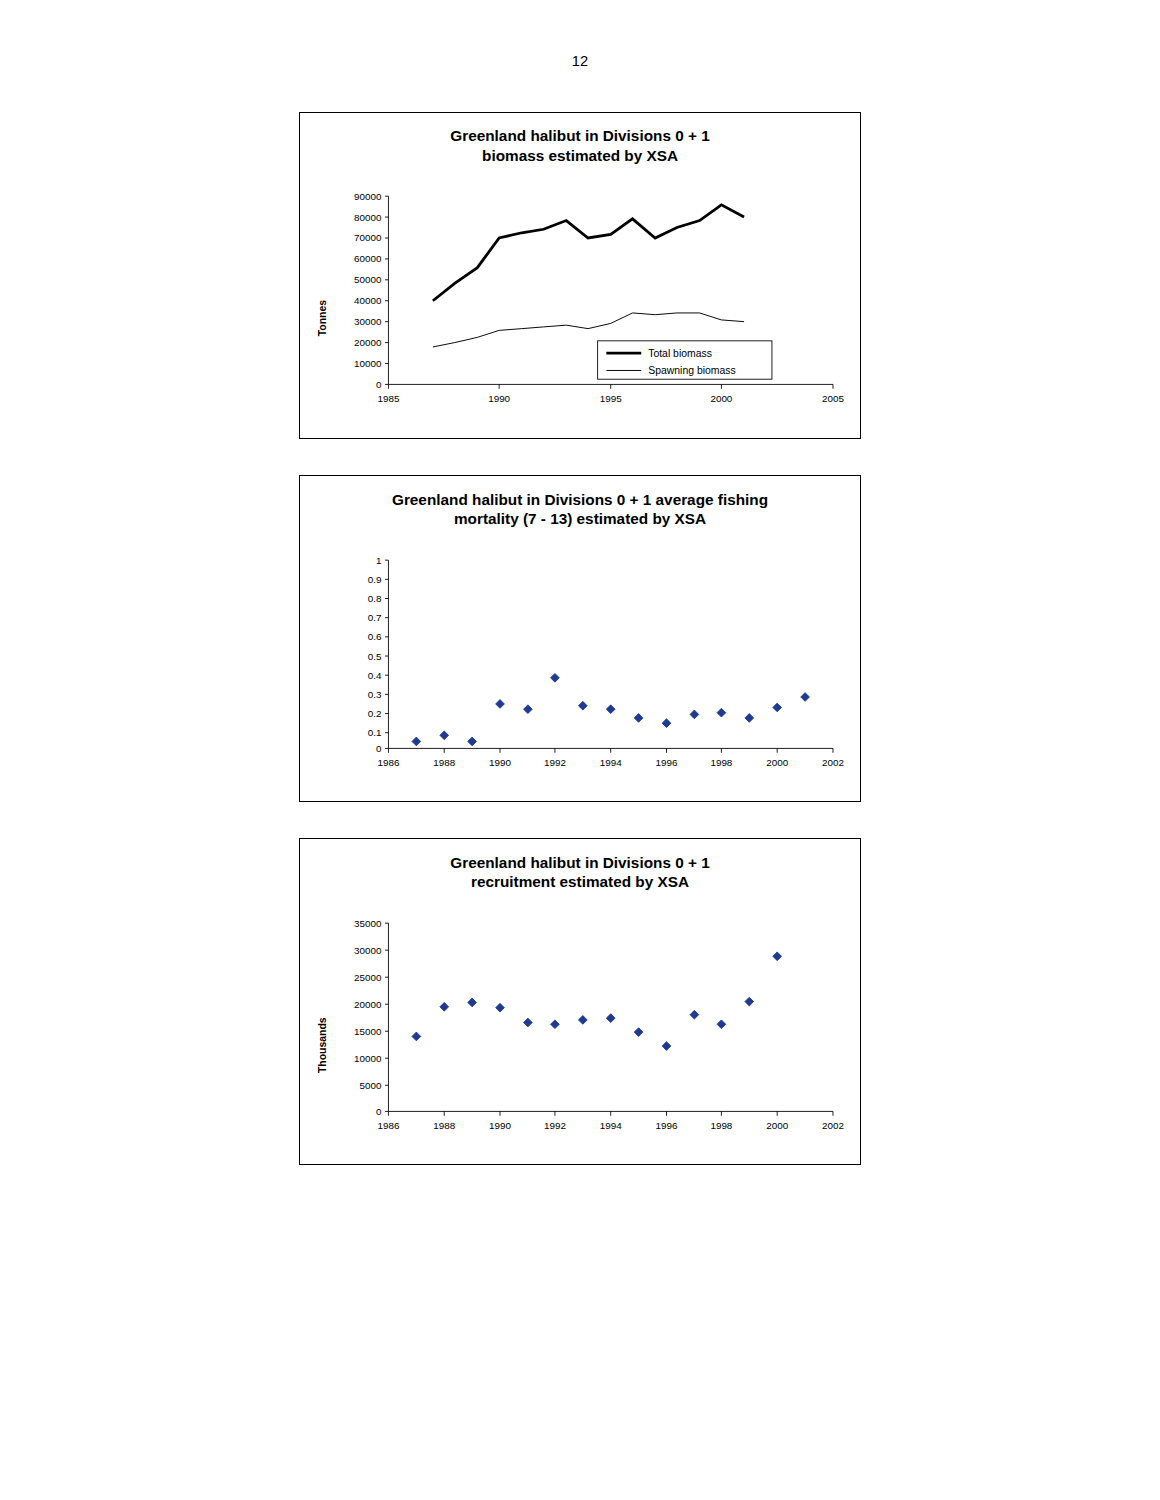12
Greenland halibut in Divisions 0 + 1
biomass estimated by XSA
Tonnes 90000 80000 70000 60000 50000 40000 30000 20000 10000 0 1985 1990 1995 2000 2005 Total biomass Spawning biomass
Greenland halibut in Divisions 0 + 1 average fishing
mortality (7 - 13) estimated by XSA
1 0.9 0.8 0.7 0.6 0.5 0.4 0.3 0.2 0.1 0 1986 1988 1990 1992 1994 1996 1998 2000 2002
Greenland halibut in Divisions 0 + 1
recruitment estimated by XSA
Thousands 35000 30000 25000 20000 15000 10000 5000 0 1986 1988 1990 1992 1994 1996 1998 2000 2002